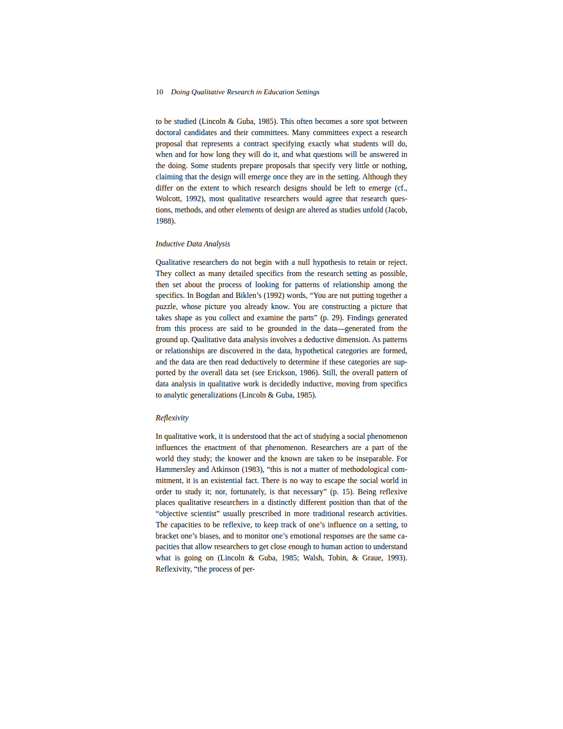10 Doing Qualitative Research in Education Settings
to be studied (Lincoln & Guba, 1985). This often becomes a sore spot between doctoral candidates and their committees. Many committees expect a research proposal that represents a contract specifying exactly what students will do, when and for how long they will do it, and what questions will be answered in the doing. Some students prepare proposals that specify very little or nothing, claiming that the design will emerge once they are in the setting. Although they differ on the extent to which research designs should be left to emerge (cf., Wolcott, 1992), most qualitative researchers would agree that research questions, methods, and other elements of design are altered as studies unfold (Jacob, 1988).
Inductive Data Analysis
Qualitative researchers do not begin with a null hypothesis to retain or reject. They collect as many detailed specifics from the research setting as possible, then set about the process of looking for patterns of relationship among the specifics. In Bogdan and Biklen’s (1992) words, “You are not putting together a puzzle, whose picture you already know. You are constructing a picture that takes shape as you collect and examine the parts” (p. 29). Findings generated from this process are said to be grounded in the data—generated from the ground up. Qualitative data analysis involves a deductive dimension. As patterns or relationships are discovered in the data, hypothetical categories are formed, and the data are then read deductively to determine if these categories are supported by the overall data set (see Erickson, 1986). Still, the overall pattern of data analysis in qualitative work is decidedly inductive, moving from specifics to analytic generalizations (Lincoln & Guba, 1985).
Reflexivity
In qualitative work, it is understood that the act of studying a social phenomenon influences the enactment of that phenomenon. Researchers are a part of the world they study; the knower and the known are taken to be inseparable. For Hammersley and Atkinson (1983), “this is not a matter of methodological commitment, it is an existential fact. There is no way to escape the social world in order to study it; nor, fortunately, is that necessary” (p. 15). Being reflexive places qualitative researchers in a distinctly different position than that of the “objective scientist” usually prescribed in more traditional research activities. The capacities to be reflexive, to keep track of one’s influence on a setting, to bracket one’s biases, and to monitor one’s emotional responses are the same capacities that allow researchers to get close enough to human action to understand what is going on (Lincoln & Guba, 1985; Walsh, Tobin, & Graue, 1993). Reflexivity, “the process of per-